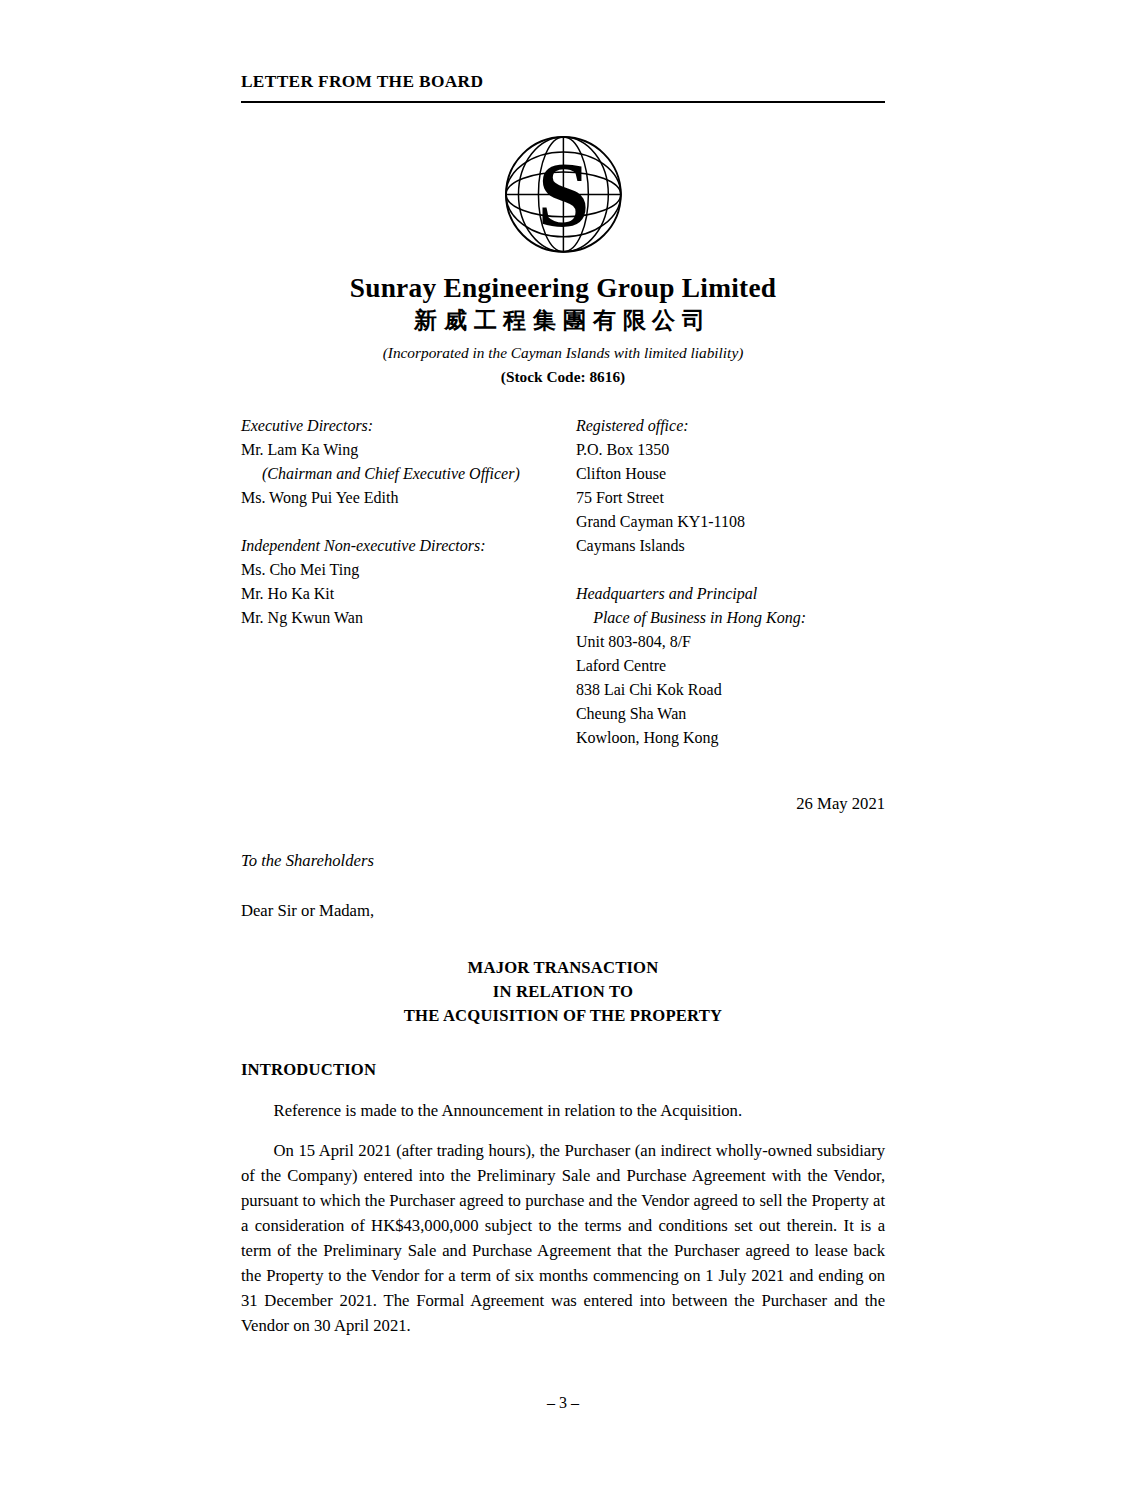LETTER FROM THE BOARD
S
Sunray Engineering Group Limited
新威工程集團有限公司
(Incorporated in the Cayman Islands with limited liability)
(Stock Code: 8616)
| Executive Directors: Mr. Lam Ka Wing (Chairman and Chief Executive Officer) Ms. Wong Pui Yee Edith Independent Non-executive Directors: Ms. Cho Mei Ting Mr. Ho Ka Kit Mr. Ng Kwun Wan | Registered office: P.O. Box 1350 Clifton House 75 Fort Street Grand Cayman KY1-1108 Caymans Islands Headquarters and Principal Place of Business in Hong Kong: Unit 803-804, 8/F Laford Centre 838 Lai Chi Kok Road Cheung Sha Wan Kowloon, Hong Kong |
26 May 2021
To the Shareholders
Dear Sir or Madam,
MAJOR TRANSACTION
IN RELATION TO
THE ACQUISITION OF THE PROPERTY
INTRODUCTION
Reference is made to the Announcement in relation to the Acquisition.
On 15 April 2021 (after trading hours), the Purchaser (an indirect wholly-owned subsidiary of the Company) entered into the Preliminary Sale and Purchase Agreement with the Vendor, pursuant to which the Purchaser agreed to purchase and the Vendor agreed to sell the Property at a consideration of HK$43,000,000 subject to the terms and conditions set out therein. It is a term of the Preliminary Sale and Purchase Agreement that the Purchaser agreed to lease back the Property to the Vendor for a term of six months commencing on 1 July 2021 and ending on 31 December 2021. The Formal Agreement was entered into between the Purchaser and the Vendor on 30 April 2021.
– 3 –